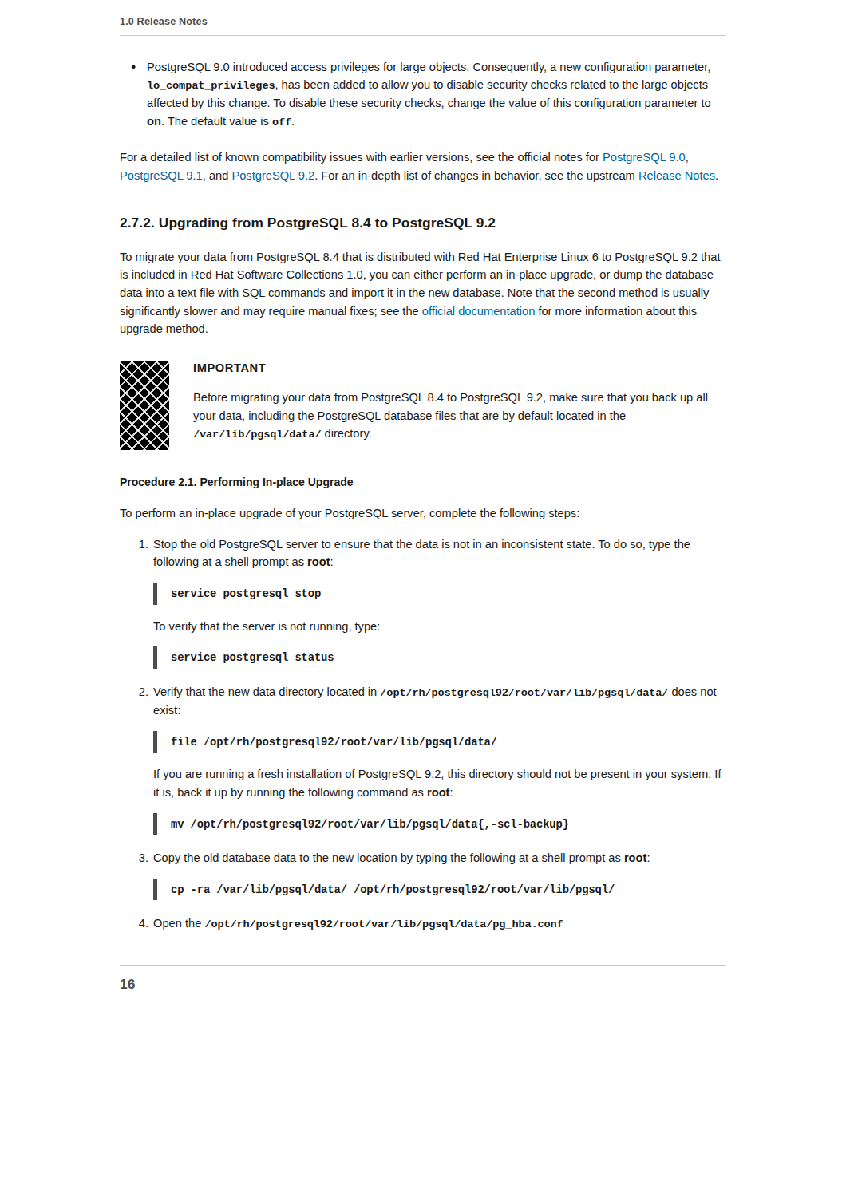1.0 Release Notes
PostgreSQL 9.0 introduced access privileges for large objects. Consequently, a new configuration parameter, lo_compat_privileges, has been added to allow you to disable security checks related to the large objects affected by this change. To disable these security checks, change the value of this configuration parameter to on. The default value is off.
For a detailed list of known compatibility issues with earlier versions, see the official notes for PostgreSQL 9.0, PostgreSQL 9.1, and PostgreSQL 9.2. For an in-depth list of changes in behavior, see the upstream Release Notes.
2.7.2. Upgrading from PostgreSQL 8.4 to PostgreSQL 9.2
To migrate your data from PostgreSQL 8.4 that is distributed with Red Hat Enterprise Linux 6 to PostgreSQL 9.2 that is included in Red Hat Software Collections 1.0, you can either perform an in-place upgrade, or dump the database data into a text file with SQL commands and import it in the new database. Note that the second method is usually significantly slower and may require manual fixes; see the official documentation for more information about this upgrade method.
IMPORTANT
Before migrating your data from PostgreSQL 8.4 to PostgreSQL 9.2, make sure that you back up all your data, including the PostgreSQL database files that are by default located in the /var/lib/pgsql/data/ directory.
Procedure 2.1. Performing In-place Upgrade
To perform an in-place upgrade of your PostgreSQL server, complete the following steps:
Stop the old PostgreSQL server to ensure that the data is not in an inconsistent state. To do so, type the following at a shell prompt as root:
service postgresql stop
To verify that the server is not running, type:
service postgresql status
Verify that the new data directory located in /opt/rh/postgresql92/root/var/lib/pgsql/data/ does not exist:
file /opt/rh/postgresql92/root/var/lib/pgsql/data/
If you are running a fresh installation of PostgreSQL 9.2, this directory should not be present in your system. If it is, back it up by running the following command as root:
mv /opt/rh/postgresql92/root/var/lib/pgsql/data{,-scl-backup}
Copy the old database data to the new location by typing the following at a shell prompt as root:
cp -ra /var/lib/pgsql/data/ /opt/rh/postgresql92/root/var/lib/pgsql/
Open the /opt/rh/postgresql92/root/var/lib/pgsql/data/pg_hba.conf
16